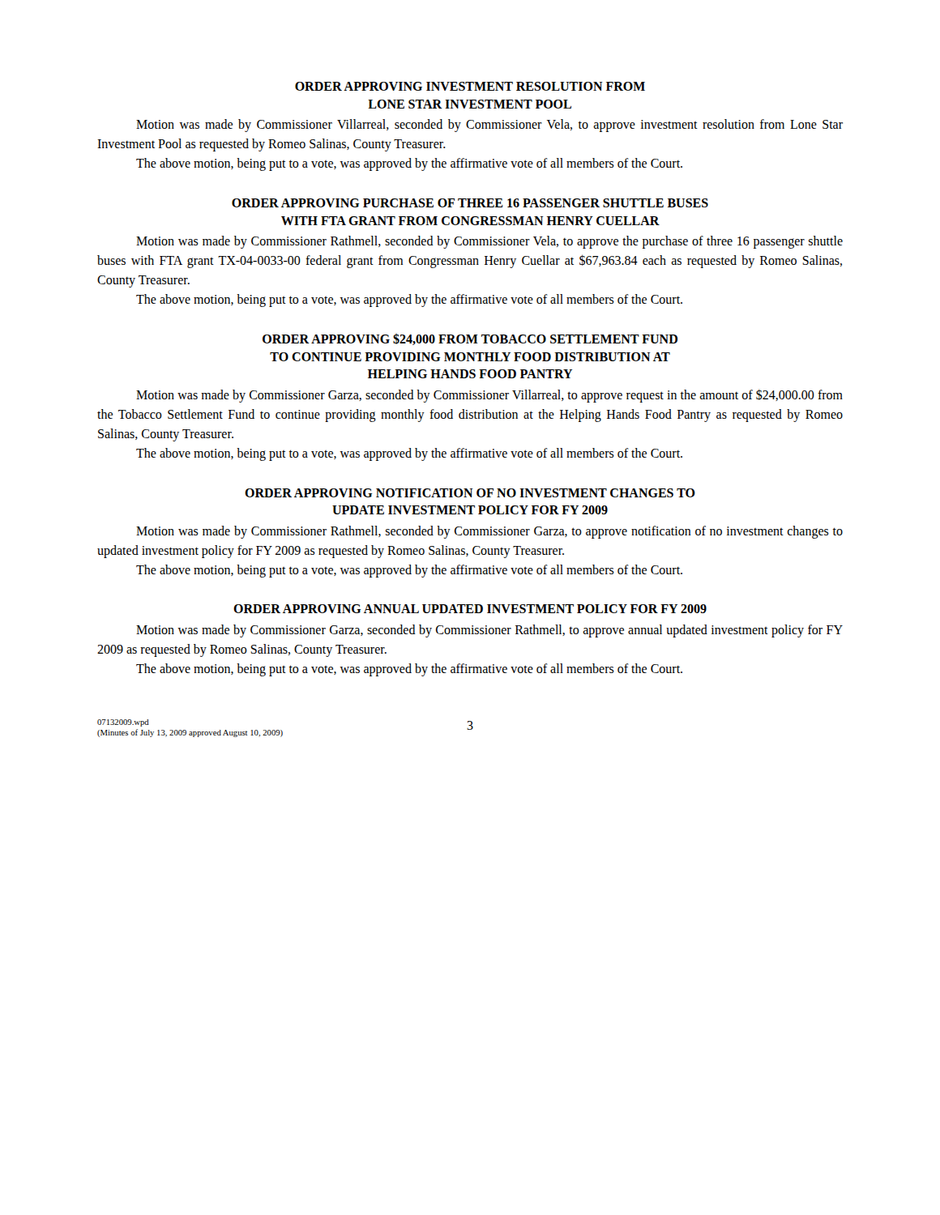Order Approving Investment Resolution from
Lone Star Investment Pool
Motion was made by Commissioner Villarreal, seconded by Commissioner Vela, to approve investment resolution from Lone Star Investment Pool as requested by Romeo Salinas, County Treasurer.
The above motion, being put to a vote, was approved by the affirmative vote of all members of the Court.
Order Approving Purchase of Three 16 Passenger Shuttle Buses
with FTA Grant from Congressman Henry Cuellar
Motion was made by Commissioner Rathmell, seconded by Commissioner Vela, to approve the purchase of three 16 passenger shuttle buses with FTA grant TX-04-0033-00 federal grant from Congressman Henry Cuellar at $67,963.84 each as requested by Romeo Salinas, County Treasurer.
The above motion, being put to a vote, was approved by the affirmative vote of all members of the Court.
Order Approving $24,000 from Tobacco Settlement Fund
to Continue Providing Monthly Food Distribution at
Helping Hands Food Pantry
Motion was made by Commissioner Garza, seconded by Commissioner Villarreal, to approve request in the amount of $24,000.00 from the Tobacco Settlement Fund to continue providing monthly food distribution at the Helping Hands Food Pantry as requested by Romeo Salinas, County Treasurer.
The above motion, being put to a vote, was approved by the affirmative vote of all members of the Court.
Order Approving Notification of No Investment Changes to
Update Investment Policy for FY 2009
Motion was made by Commissioner Rathmell, seconded by Commissioner Garza, to approve notification of no investment changes to updated investment policy for FY 2009 as requested by Romeo Salinas, County Treasurer.
The above motion, being put to a vote, was approved by the affirmative vote of all members of the Court.
Order Approving Annual Updated Investment Policy for FY 2009
Motion was made by Commissioner Garza, seconded by Commissioner Rathmell, to approve annual updated investment policy for FY 2009 as requested by Romeo Salinas, County Treasurer.
The above motion, being put to a vote, was approved by the affirmative vote of all members of the Court.
07132009.wpd (Minutes of July 13, 2009 approved August 10, 2009)
3